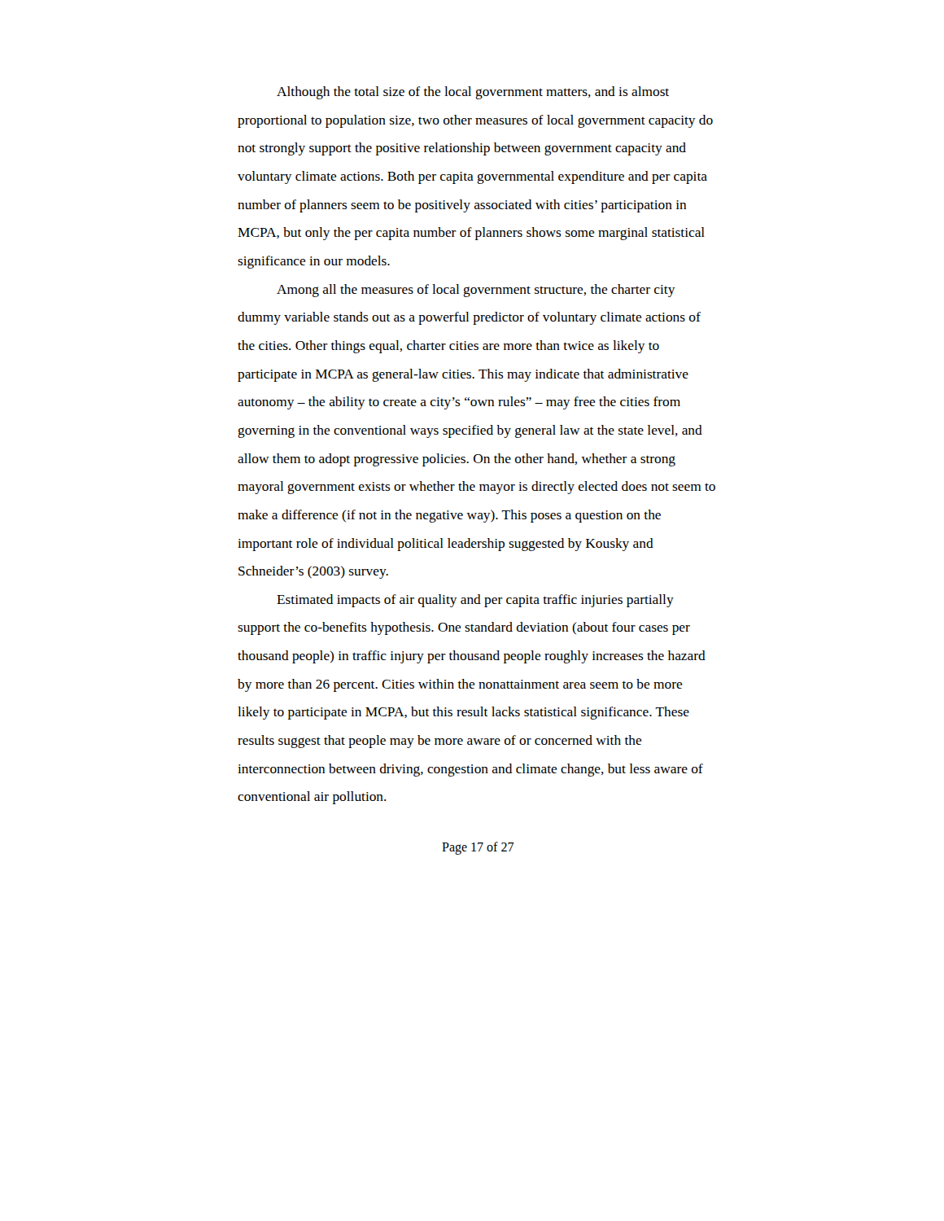Although the total size of the local government matters, and is almost proportional to population size, two other measures of local government capacity do not strongly support the positive relationship between government capacity and voluntary climate actions. Both per capita governmental expenditure and per capita number of planners seem to be positively associated with cities’ participation in MCPA, but only the per capita number of planners shows some marginal statistical significance in our models.
Among all the measures of local government structure, the charter city dummy variable stands out as a powerful predictor of voluntary climate actions of the cities. Other things equal, charter cities are more than twice as likely to participate in MCPA as general-law cities. This may indicate that administrative autonomy – the ability to create a city’s “own rules” – may free the cities from governing in the conventional ways specified by general law at the state level, and allow them to adopt progressive policies. On the other hand, whether a strong mayoral government exists or whether the mayor is directly elected does not seem to make a difference (if not in the negative way). This poses a question on the important role of individual political leadership suggested by Kousky and Schneider’s (2003) survey.
Estimated impacts of air quality and per capita traffic injuries partially support the co-benefits hypothesis. One standard deviation (about four cases per thousand people) in traffic injury per thousand people roughly increases the hazard by more than 26 percent. Cities within the nonattainment area seem to be more likely to participate in MCPA, but this result lacks statistical significance. These results suggest that people may be more aware of or concerned with the interconnection between driving, congestion and climate change, but less aware of conventional air pollution.
Page 17 of 27